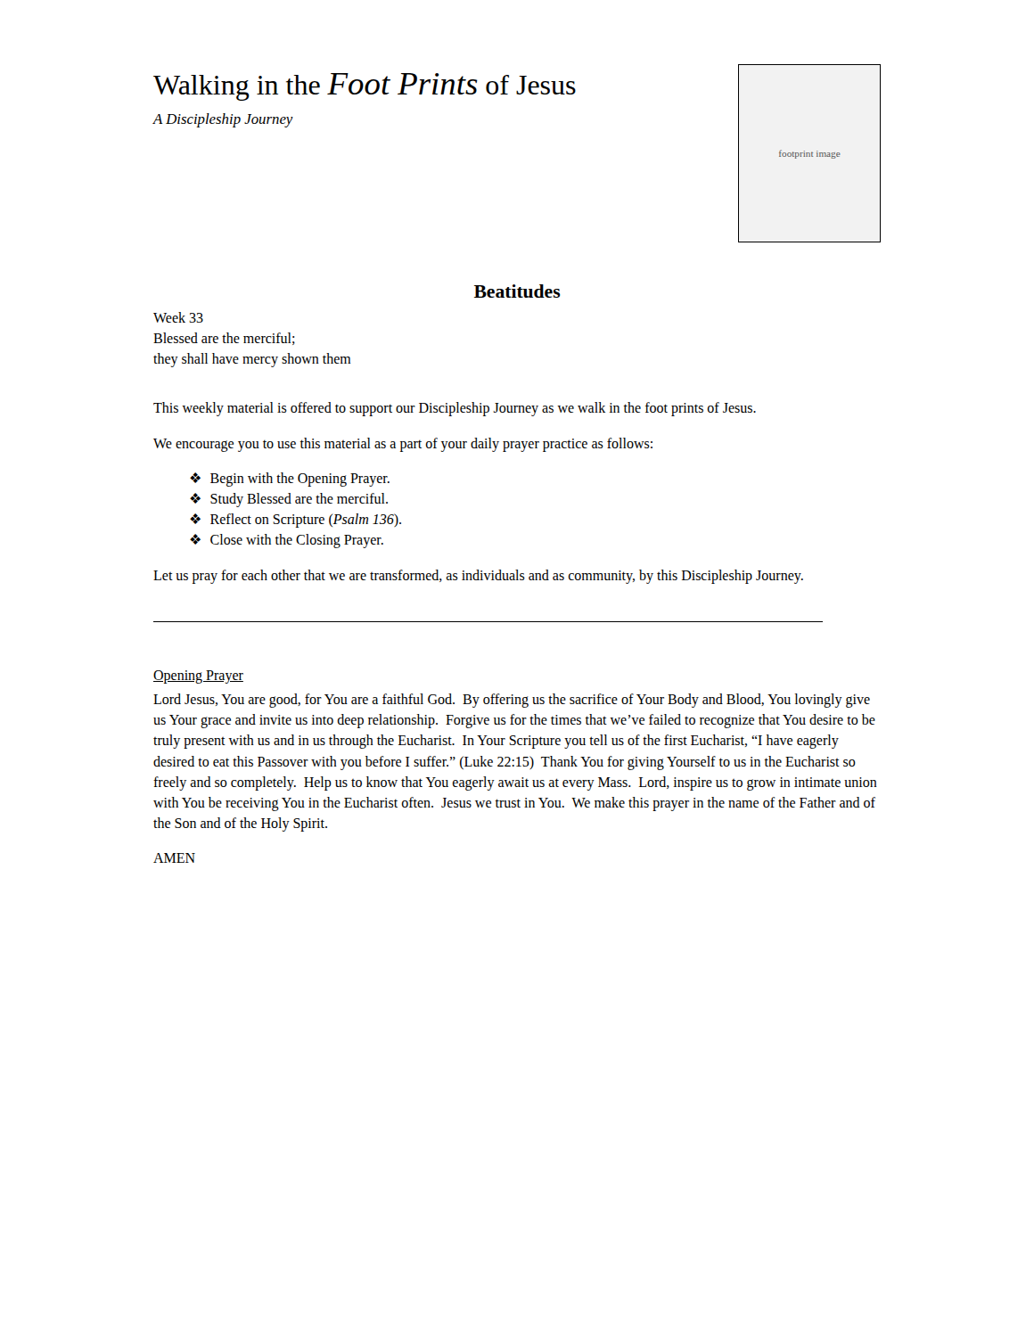Walking in the Foot Prints of Jesus
A Discipleship Journey
footprint image
Beatitudes
Week 33
Blessed are the merciful;
they shall have mercy shown them
This weekly material is offered to support our Discipleship Journey as we walk in the foot prints of Jesus.
We encourage you to use this material as a part of your daily prayer practice as follows:
Begin with the Opening Prayer.
Study Blessed are the merciful.
Reflect on Scripture (Psalm 136).
Close with the Closing Prayer.
Let us pray for each other that we are transformed, as individuals and as community, by this Discipleship Journey.
Opening Prayer
Lord Jesus, You are good, for You are a faithful God. By offering us the sacrifice of Your Body and Blood, You lovingly give us Your grace and invite us into deep relationship. Forgive us for the times that we’ve failed to recognize that You desire to be truly present with us and in us through the Eucharist. In Your Scripture you tell us of the first Eucharist, “I have eagerly desired to eat this Passover with you before I suffer.” (Luke 22:15) Thank You for giving Yourself to us in the Eucharist so freely and so completely. Help us to know that You eagerly await us at every Mass. Lord, inspire us to grow in intimate union with You be receiving You in the Eucharist often. Jesus we trust in You. We make this prayer in the name of the Father and of the Son and of the Holy Spirit.
AMEN